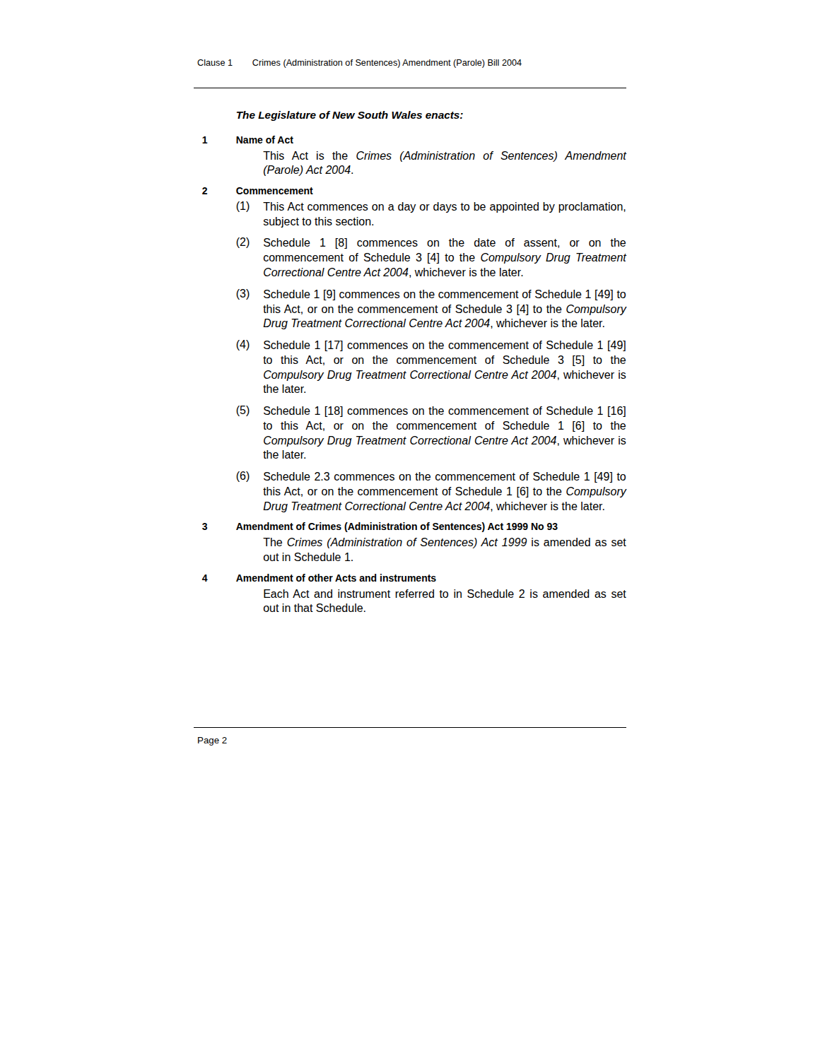Clause 1 Crimes (Administration of Sentences) Amendment (Parole) Bill 2004
The Legislature of New South Wales enacts:
1
Name of Act
This Act is the Crimes (Administration of Sentences) Amendment (Parole) Act 2004.
2
Commencement
(1)
This Act commences on a day or days to be appointed by proclamation, subject to this section.
(2)
Schedule 1 [8] commences on the date of assent, or on the commencement of Schedule 3 [4] to the Compulsory Drug Treatment Correctional Centre Act 2004, whichever is the later.
(3)
Schedule 1 [9] commences on the commencement of Schedule 1 [49] to this Act, or on the commencement of Schedule 3 [4] to the Compulsory Drug Treatment Correctional Centre Act 2004, whichever is the later.
(4)
Schedule 1 [17] commences on the commencement of Schedule 1 [49] to this Act, or on the commencement of Schedule 3 [5] to the Compulsory Drug Treatment Correctional Centre Act 2004, whichever is the later.
(5)
Schedule 1 [18] commences on the commencement of Schedule 1 [16] to this Act, or on the commencement of Schedule 1 [6] to the Compulsory Drug Treatment Correctional Centre Act 2004, whichever is the later.
(6)
Schedule 2.3 commences on the commencement of Schedule 1 [49] to this Act, or on the commencement of Schedule 1 [6] to the Compulsory Drug Treatment Correctional Centre Act 2004, whichever is the later.
3
Amendment of Crimes (Administration of Sentences) Act 1999 No 93
The Crimes (Administration of Sentences) Act 1999 is amended as set out in Schedule 1.
4
Amendment of other Acts and instruments
Each Act and instrument referred to in Schedule 2 is amended as set out in that Schedule.
Page 2